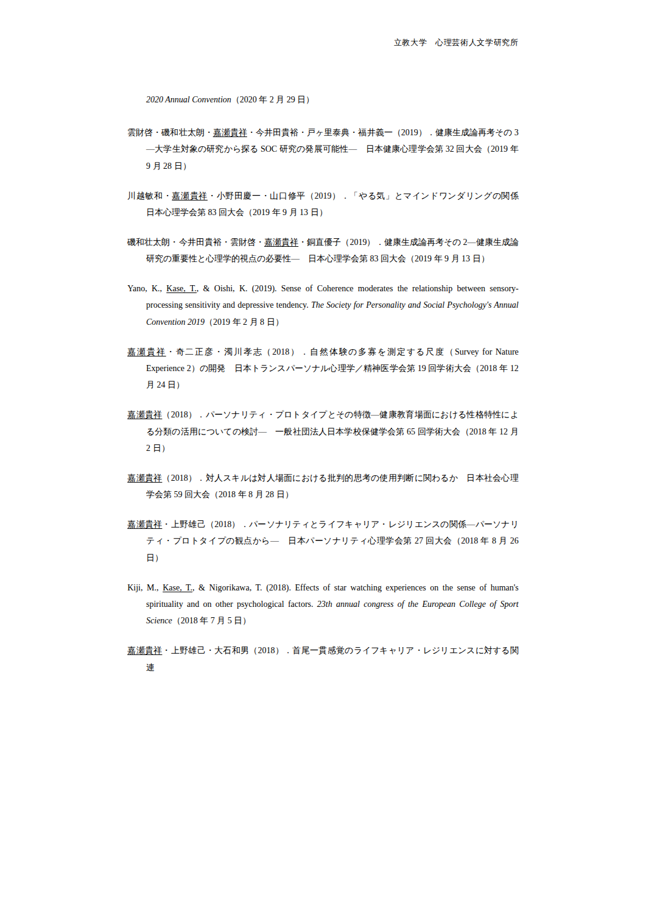立教大学　心理芸術人文学研究所
2020 Annual Convention（2020 年 2 月 29 日）
雲財啓・磯和壮太朗・嘉瀬貴祥・今井田貴裕・戸ヶ里泰典・福井義一（2019）．健康生成論再考その 3—大学生対象の研究から探る SOC 研究の発展可能性—　日本健康心理学会第 32 回大会（2019 年 9 月 28 日）
川越敏和・嘉瀬貴祥・小野田慶一・山口修平（2019）．「やる気」とマインドワンダリングの関係　日本心理学会第 83 回大会（2019 年 9 月 13 日）
磯和壮太朗・今井田貴裕・雲財啓・嘉瀬貴祥・銅直優子（2019）．健康生成論再考その 2—健康生成論研究の重要性と心理学的視点の必要性—　日本心理学会第 83 回大会（2019 年 9 月 13 日）
Yano, K., Kase, T., & Oishi, K. (2019). Sense of Coherence moderates the relationship between sensory-processing sensitivity and depressive tendency. The Society for Personality and Social Psychology's Annual Convention 2019（2019 年 2 月 8 日）
嘉瀬貴祥・奇二正彦・濁川孝志（2018）．自然体験の多寡を測定する尺度（Survey for Nature Experience 2）の開発　日本トランスパーソナル心理学／精神医学会第 19 回学術大会（2018 年 12 月 24 日）
嘉瀬貴祥（2018）．パーソナリティ・プロトタイプとその特徴—健康教育場面における性格特性による分類の活用についての検討—　一般社団法人日本学校保健学会第 65 回学術大会（2018 年 12 月 2 日）
嘉瀬貴祥（2018）．対人スキルは対人場面における批判的思考の使用判断に関わるか　日本社会心理学会第 59 回大会（2018 年 8 月 28 日）
嘉瀬貴祥・上野雄己（2018）．パーソナリティとライフキャリア・レジリエンスの関係—パーソナリティ・プロトタイプの観点から—　日本パーソナリティ心理学会第 27 回大会（2018 年 8 月 26 日）
Kiji, M., Kase, T., & Nigorikawa, T. (2018). Effects of star watching experiences on the sense of human's spirituality and on other psychological factors. 23th annual congress of the European College of Sport Science（2018 年 7 月 5 日）
嘉瀬貴祥・上野雄己・大石和男（2018）．首尾一貫感覚のライフキャリア・レジリエンスに対する関連